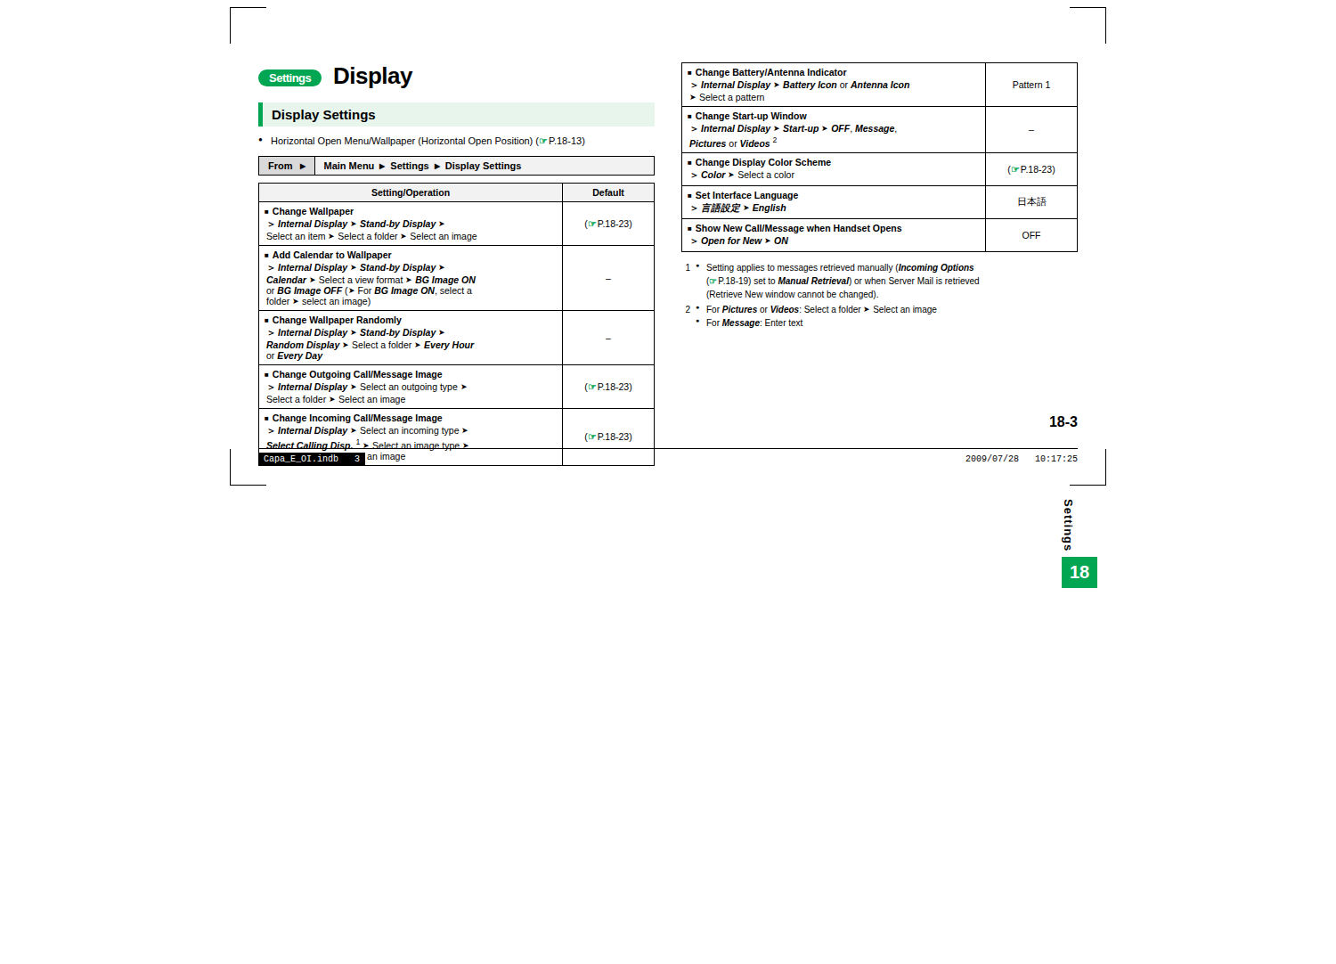Settings Display
Display Settings
Horizontal Open Menu/Wallpaper (Horizontal Open Position) (☞P.18-13)
From
Main Menu▶Settings▶Display Settings
| Setting/Operation | Default |
| --- | --- |
| Change Wallpaper Internal Display ➤ Stand-by Display ➤ Select an item ➤ Select a folder ➤ Select an image | ( ☞ P.18-23) |
| Add Calendar to Wallpaper Internal Display ➤ Stand-by Display ➤ Calendar ➤ Select a view format ➤ BG Image ON or BG Image OFF ( ➤ For BG Image ON , select a folder ➤ select an image) | – |
| Change Wallpaper Randomly Internal Display ➤ Stand-by Display ➤ Random Display ➤ Select a folder ➤ Every Hour or Every Day | – |
| Change Outgoing Call/Message Image Internal Display ➤ Select an outgoing type ➤ Select a folder ➤ Select an image | ( ☞ P.18-23) |
| Change Incoming Call/Message Image Internal Display ➤ Select an incoming type ➤ Select Calling Disp. 1 ➤ Select an image type ➤ Select a folder ➤ Select an image | ( ☞ P.18-23) |
| Change Battery/Antenna Indicator Internal Display ➤ Battery Icon or Antenna Icon ➤ Select a pattern | Pattern 1 |
| Change Start-up Window Internal Display ➤ Start-up ➤ OFF , Message , Pictures or Videos 2 | – |
| Change Display Color Scheme Color ➤ Select a color | ( ☞ P.18-23) |
| Set Interface Language 言語設定 ➤ English | 日本語 |
| Show New Call/Message when Handset Opens Open for New ➤ ON | OFF |
1
Setting applies to messages retrieved manually (Incoming Options
(☞P.18-19) set to Manual Retrieval) or when Server Mail is retrieved
(Retrieve New window cannot be changed).
2
For Pictures or Videos: Select a folder ➤ Select an image
For Message: Enter text
Settings
18
18-3
Capa_E_OI.indb 3
2009/07/28 10:17:25